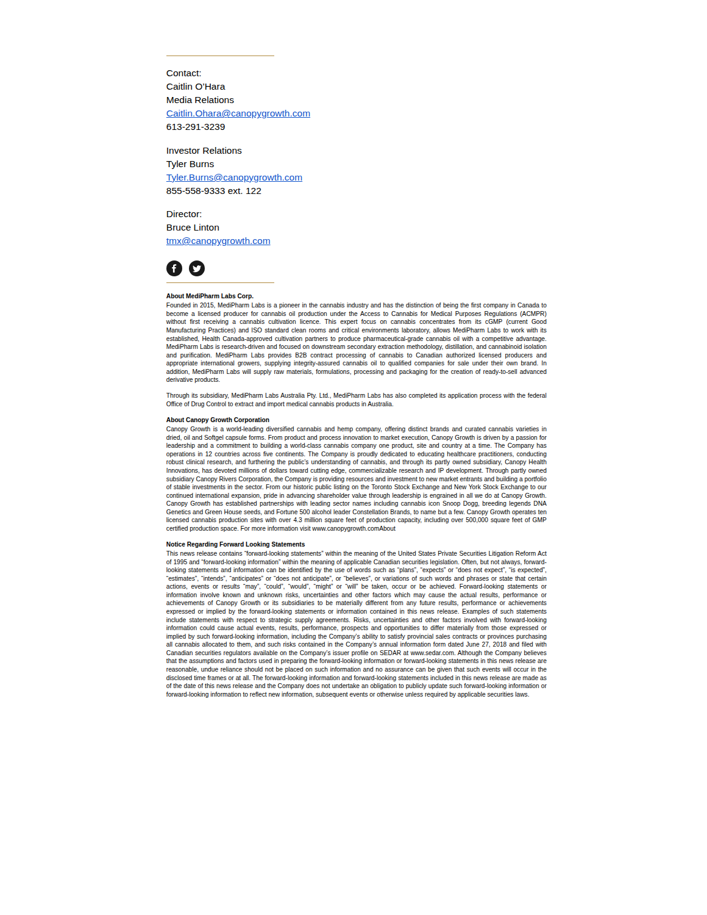Contact:
Caitlin O’Hara
Media Relations
Caitlin.Ohara@canopygrowth.com
613-291-3239
Investor Relations
Tyler Burns
Tyler.Burns@canopygrowth.com
855-558-9333 ext. 122
Director:
Bruce Linton
tmx@canopygrowth.com
About MediPharm Labs Corp.
Founded in 2015, MediPharm Labs is a pioneer in the cannabis industry and has the distinction of being the first company in Canada to become a licensed producer for cannabis oil production under the Access to Cannabis for Medical Purposes Regulations (ACMPR) without first receiving a cannabis cultivation licence. This expert focus on cannabis concentrates from its cGMP (current Good Manufacturing Practices) and ISO standard clean rooms and critical environments laboratory, allows MediPharm Labs to work with its established, Health Canada-approved cultivation partners to produce pharmaceutical-grade cannabis oil with a competitive advantage. MediPharm Labs is research-driven and focused on downstream secondary extraction methodology, distillation, and cannabinoid isolation and purification. MediPharm Labs provides B2B contract processing of cannabis to Canadian authorized licensed producers and appropriate international growers, supplying integrity-assured cannabis oil to qualified companies for sale under their own brand. In addition, MediPharm Labs will supply raw materials, formulations, processing and packaging for the creation of ready-to-sell advanced derivative products.
Through its subsidiary, MediPharm Labs Australia Pty. Ltd., MediPharm Labs has also completed its application process with the federal Office of Drug Control to extract and import medical cannabis products in Australia.
About Canopy Growth Corporation
Canopy Growth is a world-leading diversified cannabis and hemp company, offering distinct brands and curated cannabis varieties in dried, oil and Softgel capsule forms. From product and process innovation to market execution, Canopy Growth is driven by a passion for leadership and a commitment to building a world-class cannabis company one product, site and country at a time. The Company has operations in 12 countries across five continents. The Company is proudly dedicated to educating healthcare practitioners, conducting robust clinical research, and furthering the public’s understanding of cannabis, and through its partly owned subsidiary, Canopy Health Innovations, has devoted millions of dollars toward cutting edge, commercializable research and IP development. Through partly owned subsidiary Canopy Rivers Corporation, the Company is providing resources and investment to new market entrants and building a portfolio of stable investments in the sector. From our historic public listing on the Toronto Stock Exchange and New York Stock Exchange to our continued international expansion, pride in advancing shareholder value through leadership is engrained in all we do at Canopy Growth. Canopy Growth has established partnerships with leading sector names including cannabis icon Snoop Dogg, breeding legends DNA Genetics and Green House seeds, and Fortune 500 alcohol leader Constellation Brands, to name but a few. Canopy Growth operates ten licensed cannabis production sites with over 4.3 million square feet of production capacity, including over 500,000 square feet of GMP certified production space. For more information visit www.canopygrowth.comAbout
Notice Regarding Forward Looking Statements
This news release contains “forward-looking statements” within the meaning of the United States Private Securities Litigation Reform Act of 1995 and “forward-looking information” within the meaning of applicable Canadian securities legislation. Often, but not always, forward-looking statements and information can be identified by the use of words such as “plans”, “expects” or “does not expect”, “is expected”, “estimates”, “intends”, “anticipates” or “does not anticipate”, or “believes”, or variations of such words and phrases or state that certain actions, events or results “may”, “could”, “would”, “might” or “will” be taken, occur or be achieved. Forward-looking statements or information involve known and unknown risks, uncertainties and other factors which may cause the actual results, performance or achievements of Canopy Growth or its subsidiaries to be materially different from any future results, performance or achievements expressed or implied by the forward-looking statements or information contained in this news release. Examples of such statements include statements with respect to strategic supply agreements. Risks, uncertainties and other factors involved with forward-looking information could cause actual events, results, performance, prospects and opportunities to differ materially from those expressed or implied by such forward-looking information, including the Company’s ability to satisfy provincial sales contracts or provinces purchasing all cannabis allocated to them, and such risks contained in the Company’s annual information form dated June 27, 2018 and filed with Canadian securities regulators available on the Company’s issuer profile on SEDAR at www.sedar.com. Although the Company believes that the assumptions and factors used in preparing the forward-looking information or forward-looking statements in this news release are reasonable, undue reliance should not be placed on such information and no assurance can be given that such events will occur in the disclosed time frames or at all. The forward-looking information and forward-looking statements included in this news release are made as of the date of this news release and the Company does not undertake an obligation to publicly update such forward-looking information or forward-looking information to reflect new information, subsequent events or otherwise unless required by applicable securities laws.